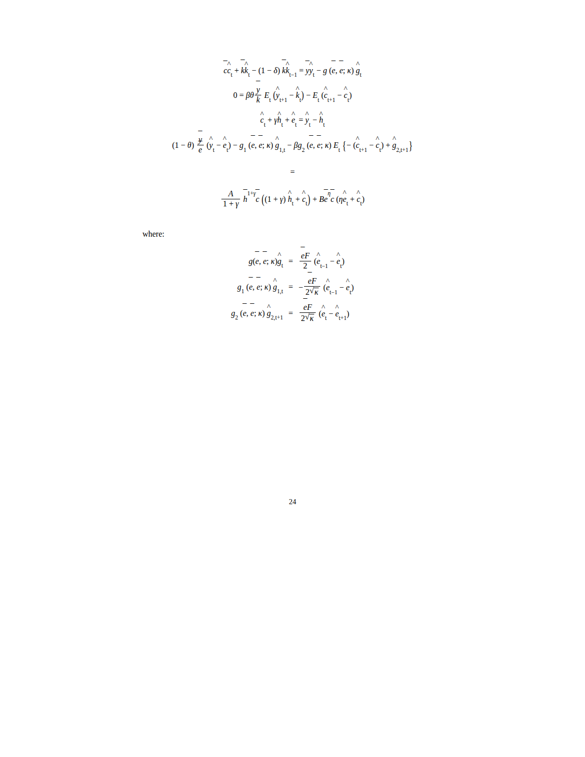cct + kkt − (1 − δ) kkt−1 = yyt − g (e, e; κ) gt
0 = βθ yk Et (yt+1 − kt) − Et (ct+1 − ct)
ct + γht + et = yt − ht
(1 − θ) ye (yt − et) − g1 (e, e; κ) g1,t − βg2 (e, e; κ) Et {− (ct+1 − ct) + g2,t+1}
=
A 1 + γ h1+γc ((1 + γ) ht + ct) + Beηc (ηet + ct)
where:
| g ( e , e ; κ ) g t | = | e F 2 ( e t−1 − e t ) |
| g 1 ( e , e ; κ ) g 1,t | = | − e F 2 κ ( e t−1 − e t ) |
| g 2 ( e , e ; κ ) g 2,t+1 | = | e F 2 κ ( e t − e t+1 ) |
24